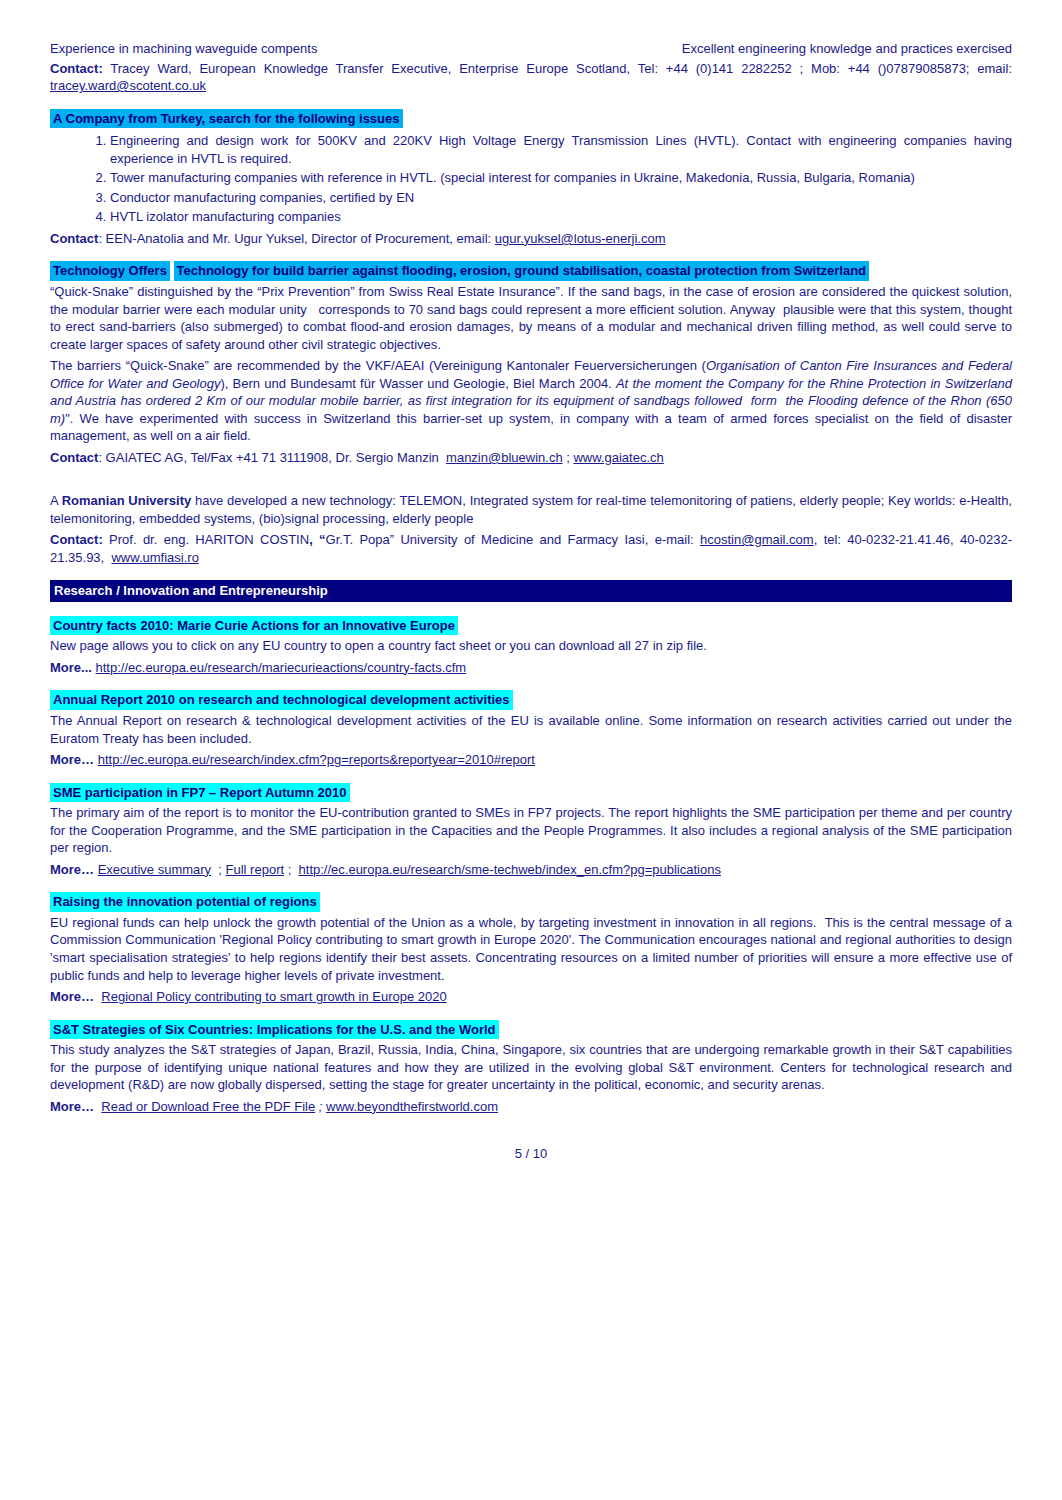Experience in machining waveguide compents Excellent engineering knowledge and practices exercised
Contact: Tracey Ward, European Knowledge Transfer Executive, Enterprise Europe Scotland, Tel: +44 (0)141 2282252 ; Mob: +44 ()07879085873; email: tracey.ward@scotent.co.uk
A Company from Turkey, search for the following issues
Engineering and design work for 500KV and 220KV High Voltage Energy Transmission Lines (HVTL). Contact with engineering companies having experience in HVTL is required.
Tower manufacturing companies with reference in HVTL. (special interest for companies in Ukraine, Makedonia, Russia, Bulgaria, Romania)
Conductor manufacturing companies, certified by EN
HVTL izolator manufacturing companies
Contact: EEN-Anatolia and Mr. Ugur Yuksel, Director of Procurement, email: ugur.yuksel@lotus-enerji.com
Technology Offers
Technology for build barrier against flooding, erosion, ground stabilisation, coastal protection from Switzerland
“Quick-Snake” distinguished by the “Prix Prevention” from Swiss Real Estate Insurance”. If the sand bags, in the case of erosion are considered the quickest solution, the modular barrier were each modular unity corresponds to 70 sand bags could represent a more efficient solution. Anyway plausible were that this system, thought to erect sand-barriers (also submerged) to combat flood-and erosion damages, by means of a modular and mechanical driven filling method, as well could serve to create larger spaces of safety around other civil strategic objectives.
The barriers “Quick-Snake” are recommended by the VKF/AEAI (Vereinigung Kantonaler Feuerversicherungen (Organisation of Canton Fire Insurances and Federal Office for Water and Geology), Bern und Bundesamt für Wasser und Geologie, Biel March 2004. At the moment the Company for the Rhine Protection in Switzerland and Austria has ordered 2 Km of our modular mobile barrier, as first integration for its equipment of sandbags followed form the Flooding defence of the Rhon (650 m)". We have experimented with success in Switzerland this barrier-set up system, in company with a team of armed forces specialist on the field of disaster management, as well on a air field.
Contact: GAIATEC AG, Tel/Fax +41 71 3111908, Dr. Sergio Manzin manzin@bluewin.ch ; www.gaiatec.ch
A Romanian University have developed a new technology: TELEMON, Integrated system for real-time telemonitoring of patiens, elderly people; Key worlds: e-Health, telemonitoring, embedded systems, (bio)signal processing, elderly people
Contact: Prof. dr. eng. HARITON COSTIN, “Gr.T. Popa” University of Medicine and Farmacy Iasi, e-mail: hcostin@gmail.com, tel: 40-0232-21.41.46, 40-0232-21.35.93, www.umfiasi.ro
Research / Innovation and Entrepreneurship
Country facts 2010: Marie Curie Actions for an Innovative Europe
New page allows you to click on any EU country to open a country fact sheet or you can download all 27 in zip file.
More... http://ec.europa.eu/research/mariecurieactions/country-facts.cfm
Annual Report 2010 on research and technological development activities
The Annual Report on research & technological development activities of the EU is available online. Some information on research activities carried out under the Euratom Treaty has been included.
More… http://ec.europa.eu/research/index.cfm?pg=reports&reportyear=2010#report
SME participation in FP7 – Report Autumn 2010
The primary aim of the report is to monitor the EU-contribution granted to SMEs in FP7 projects. The report highlights the SME participation per theme and per country for the Cooperation Programme, and the SME participation in the Capacities and the People Programmes. It also includes a regional analysis of the SME participation per region.
More… Executive summary ; Full report ; http://ec.europa.eu/research/sme-techweb/index_en.cfm?pg=publications
Raising the innovation potential of regions
EU regional funds can help unlock the growth potential of the Union as a whole, by targeting investment in innovation in all regions. This is the central message of a Commission Communication 'Regional Policy contributing to smart growth in Europe 2020'. The Communication encourages national and regional authorities to design 'smart specialisation strategies' to help regions identify their best assets. Concentrating resources on a limited number of priorities will ensure a more effective use of public funds and help to leverage higher levels of private investment.
More… Regional Policy contributing to smart growth in Europe 2020
S&T Strategies of Six Countries: Implications for the U.S. and the World
This study analyzes the S&T strategies of Japan, Brazil, Russia, India, China, Singapore, six countries that are undergoing remarkable growth in their S&T capabilities for the purpose of identifying unique national features and how they are utilized in the evolving global S&T environment. Centers for technological research and development (R&D) are now globally dispersed, setting the stage for greater uncertainty in the political, economic, and security arenas.
More… Read or Download Free the PDF File ; www.beyondthefirstworld.com
5 / 10